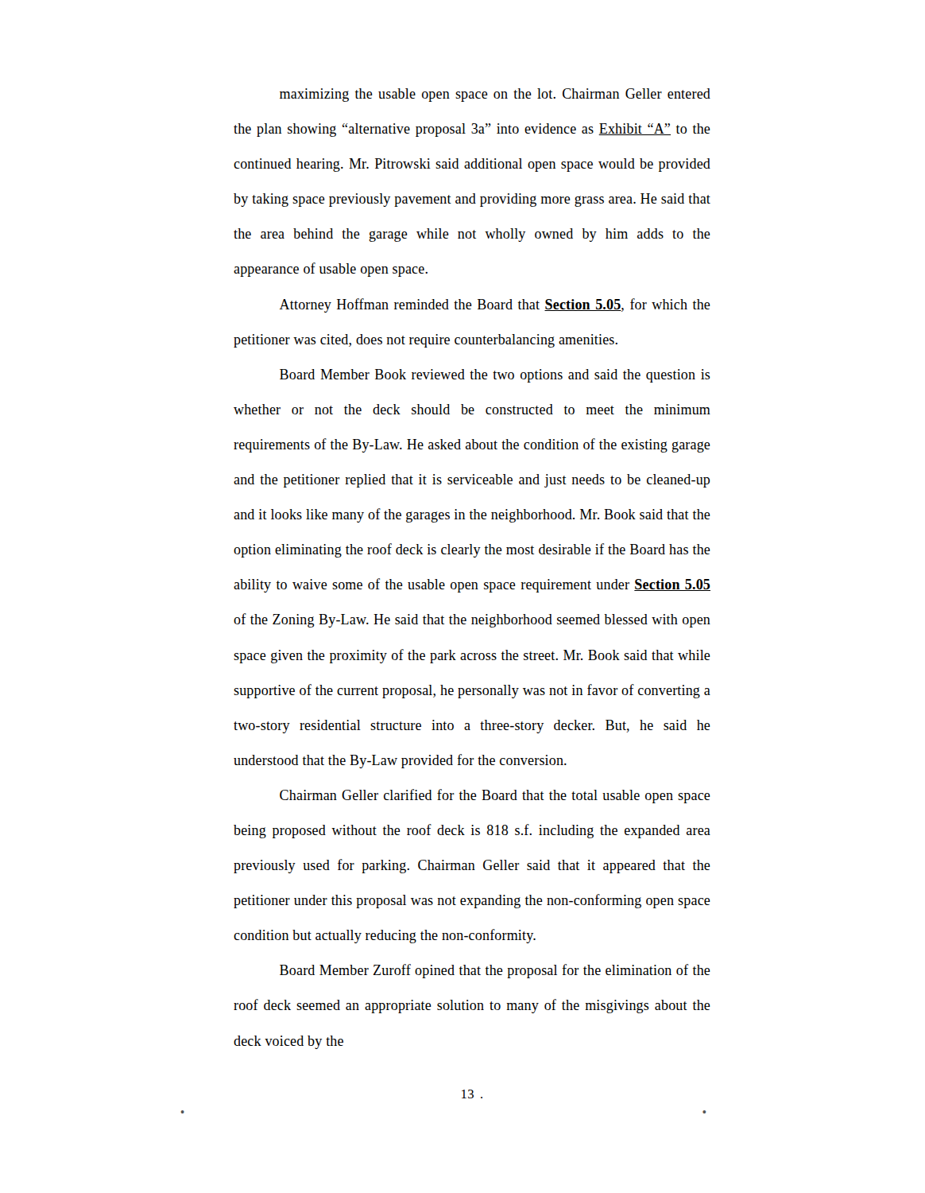maximizing the usable open space on the lot. Chairman Geller entered the plan showing “alternative proposal 3a” into evidence as Exhibit “A” to the continued hearing. Mr. Pitrowski said additional open space would be provided by taking space previously pavement and providing more grass area. He said that the area behind the garage while not wholly owned by him adds to the appearance of usable open space.
Attorney Hoffman reminded the Board that Section 5.05, for which the petitioner was cited, does not require counterbalancing amenities.
Board Member Book reviewed the two options and said the question is whether or not the deck should be constructed to meet the minimum requirements of the By-Law. He asked about the condition of the existing garage and the petitioner replied that it is serviceable and just needs to be cleaned-up and it looks like many of the garages in the neighborhood. Mr. Book said that the option eliminating the roof deck is clearly the most desirable if the Board has the ability to waive some of the usable open space requirement under Section 5.05 of the Zoning By-Law. He said that the neighborhood seemed blessed with open space given the proximity of the park across the street. Mr. Book said that while supportive of the current proposal, he personally was not in favor of converting a two-story residential structure into a three-story decker. But, he said he understood that the By-Law provided for the conversion.
Chairman Geller clarified for the Board that the total usable open space being proposed without the roof deck is 818 s.f. including the expanded area previously used for parking. Chairman Geller said that it appeared that the petitioner under this proposal was not expanding the non-conforming open space condition but actually reducing the non-conformity.
Board Member Zuroff opined that the proposal for the elimination of the roof deck seemed an appropriate solution to many of the misgivings about the deck voiced by the
13.
•
•